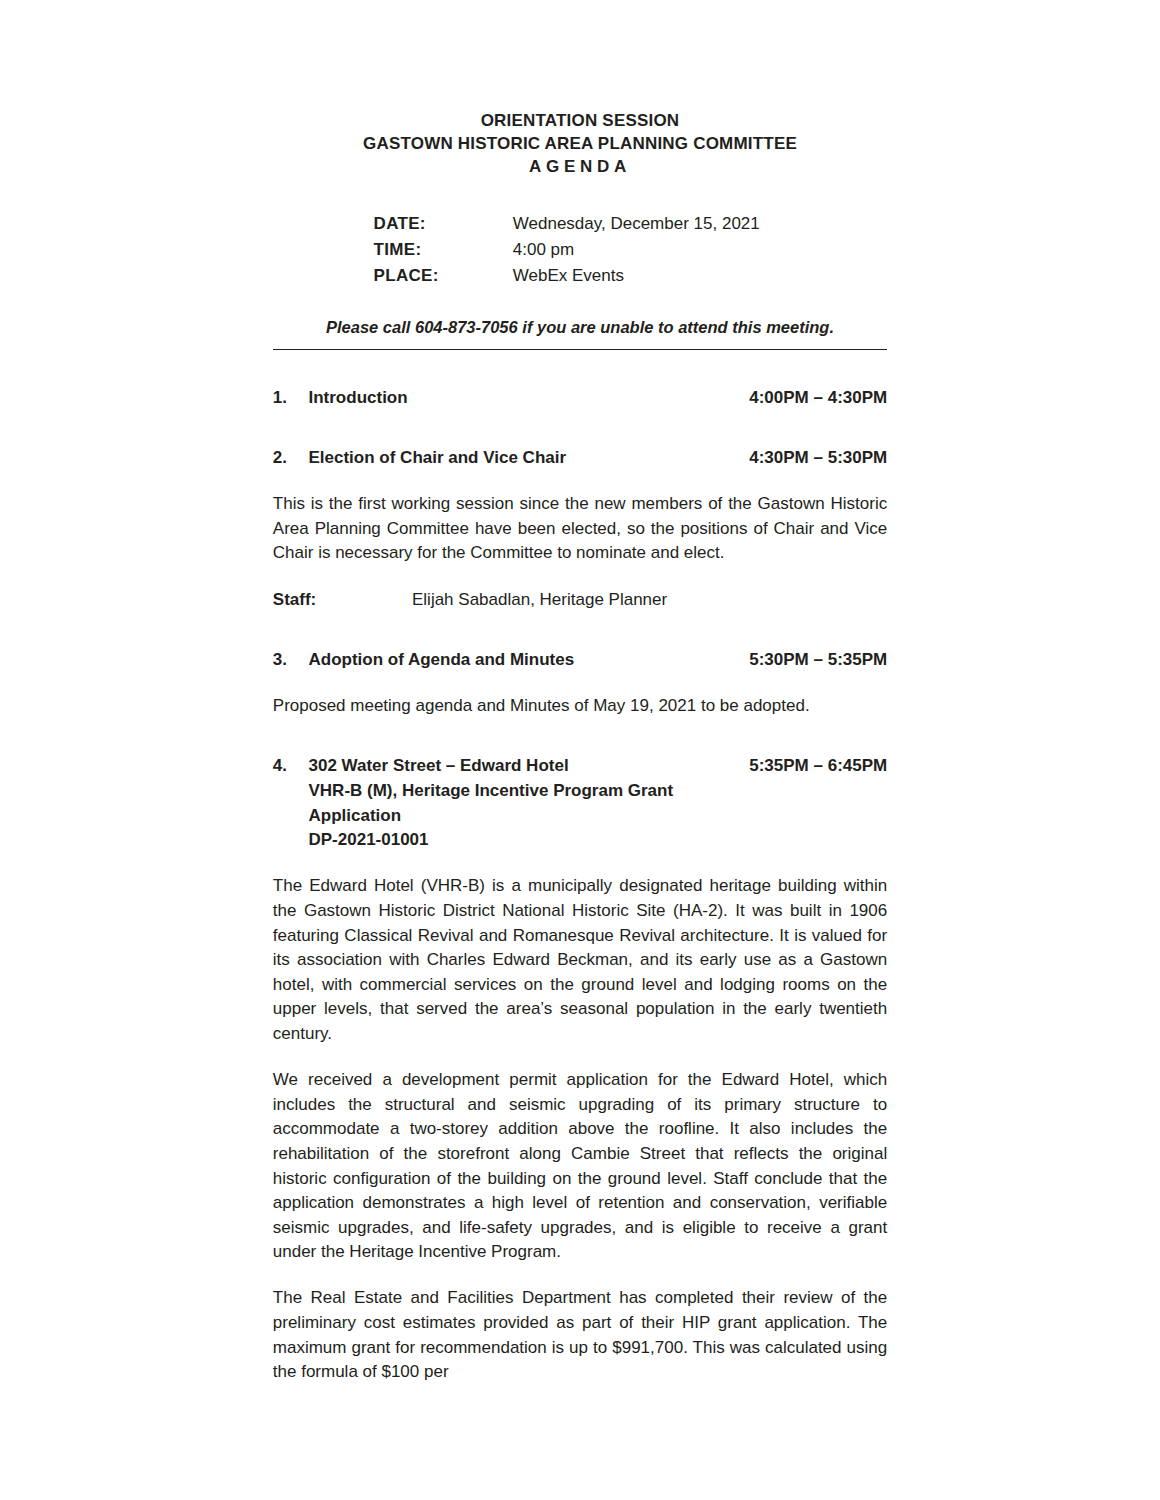ORIENTATION SESSION
GASTOWN HISTORIC AREA PLANNING COMMITTEE
AGENDA
| DATE: | Wednesday, December 15, 2021 |
| TIME: | 4:00 pm |
| PLACE: | WebEx Events |
Please call 604-873-7056 if you are unable to attend this meeting.
1. Introduction 4:00PM – 4:30PM
2. Election of Chair and Vice Chair 4:30PM – 5:30PM
This is the first working session since the new members of the Gastown Historic Area Planning Committee have been elected, so the positions of Chair and Vice Chair is necessary for the Committee to nominate and elect.
Staff: Elijah Sabadlan, Heritage Planner
3. Adoption of Agenda and Minutes 5:30PM – 5:35PM
Proposed meeting agenda and Minutes of May 19, 2021 to be adopted.
4. 302 Water Street – Edward Hotel VHR-B (M), Heritage Incentive Program Grant Application DP-2021-01001 5:35PM – 6:45PM
The Edward Hotel (VHR-B) is a municipally designated heritage building within the Gastown Historic District National Historic Site (HA-2). It was built in 1906 featuring Classical Revival and Romanesque Revival architecture. It is valued for its association with Charles Edward Beckman, and its early use as a Gastown hotel, with commercial services on the ground level and lodging rooms on the upper levels, that served the area’s seasonal population in the early twentieth century.
We received a development permit application for the Edward Hotel, which includes the structural and seismic upgrading of its primary structure to accommodate a two-storey addition above the roofline. It also includes the rehabilitation of the storefront along Cambie Street that reflects the original historic configuration of the building on the ground level. Staff conclude that the application demonstrates a high level of retention and conservation, verifiable seismic upgrades, and life-safety upgrades, and is eligible to receive a grant under the Heritage Incentive Program.
The Real Estate and Facilities Department has completed their review of the preliminary cost estimates provided as part of their HIP grant application. The maximum grant for recommendation is up to $991,700. This was calculated using the formula of $100 per